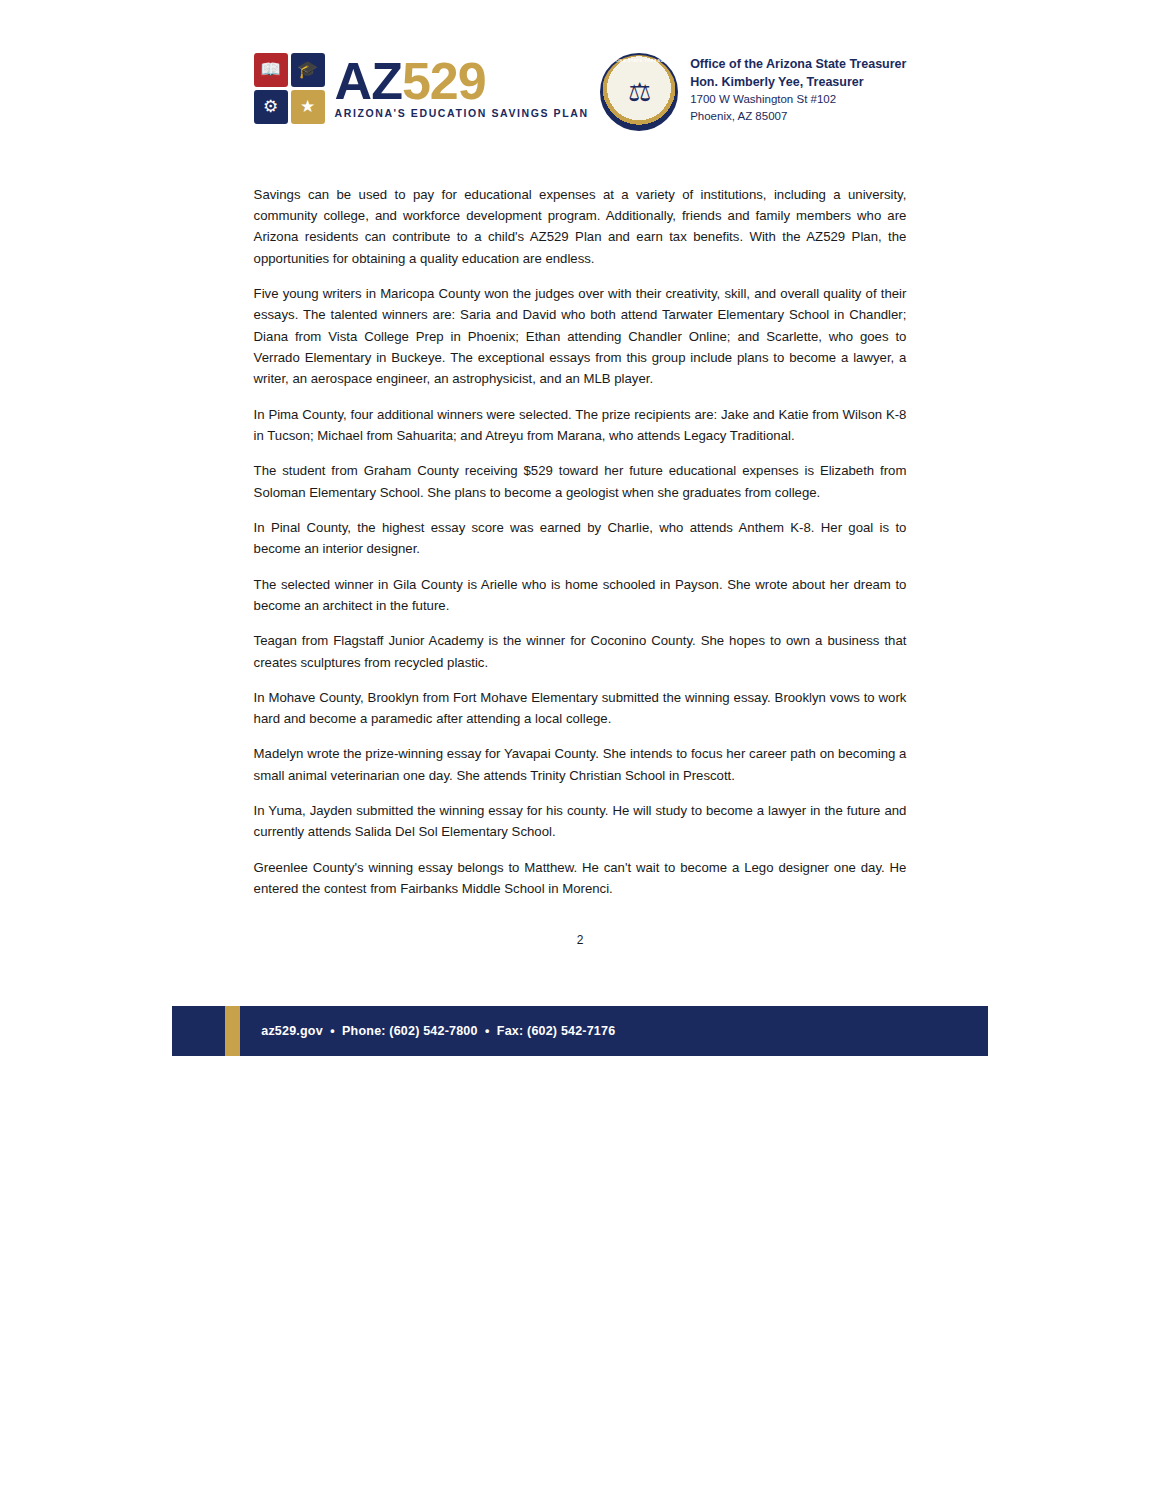📖
🎓
⚙
★
AZ529
ARIZONA'S EDUCATION SAVINGS PLAN
⚖
Office of the Arizona State Treasurer
Hon. Kimberly Yee, Treasurer
1700 W Washington St #102
Phoenix, AZ 85007
Savings can be used to pay for educational expenses at a variety of institutions, including a university, community college, and workforce development program. Additionally, friends and family members who are Arizona residents can contribute to a child's AZ529 Plan and earn tax benefits. With the AZ529 Plan, the opportunities for obtaining a quality education are endless.
Five young writers in Maricopa County won the judges over with their creativity, skill, and overall quality of their essays. The talented winners are: Saria and David who both attend Tarwater Elementary School in Chandler; Diana from Vista College Prep in Phoenix; Ethan attending Chandler Online; and Scarlette, who goes to Verrado Elementary in Buckeye. The exceptional essays from this group include plans to become a lawyer, a writer, an aerospace engineer, an astrophysicist, and an MLB player.
In Pima County, four additional winners were selected. The prize recipients are: Jake and Katie from Wilson K-8 in Tucson; Michael from Sahuarita; and Atreyu from Marana, who attends Legacy Traditional.
The student from Graham County receiving $529 toward her future educational expenses is Elizabeth from Soloman Elementary School. She plans to become a geologist when she graduates from college.
In Pinal County, the highest essay score was earned by Charlie, who attends Anthem K-8. Her goal is to become an interior designer.
The selected winner in Gila County is Arielle who is home schooled in Payson. She wrote about her dream to become an architect in the future.
Teagan from Flagstaff Junior Academy is the winner for Coconino County. She hopes to own a business that creates sculptures from recycled plastic.
In Mohave County, Brooklyn from Fort Mohave Elementary submitted the winning essay. Brooklyn vows to work hard and become a paramedic after attending a local college.
Madelyn wrote the prize-winning essay for Yavapai County. She intends to focus her career path on becoming a small animal veterinarian one day. She attends Trinity Christian School in Prescott.
In Yuma, Jayden submitted the winning essay for his county. He will study to become a lawyer in the future and currently attends Salida Del Sol Elementary School.
Greenlee County's winning essay belongs to Matthew. He can't wait to become a Lego designer one day. He entered the contest from Fairbanks Middle School in Morenci.
2
az529.gov • Phone: (602) 542-7800 • Fax: (602) 542-7176